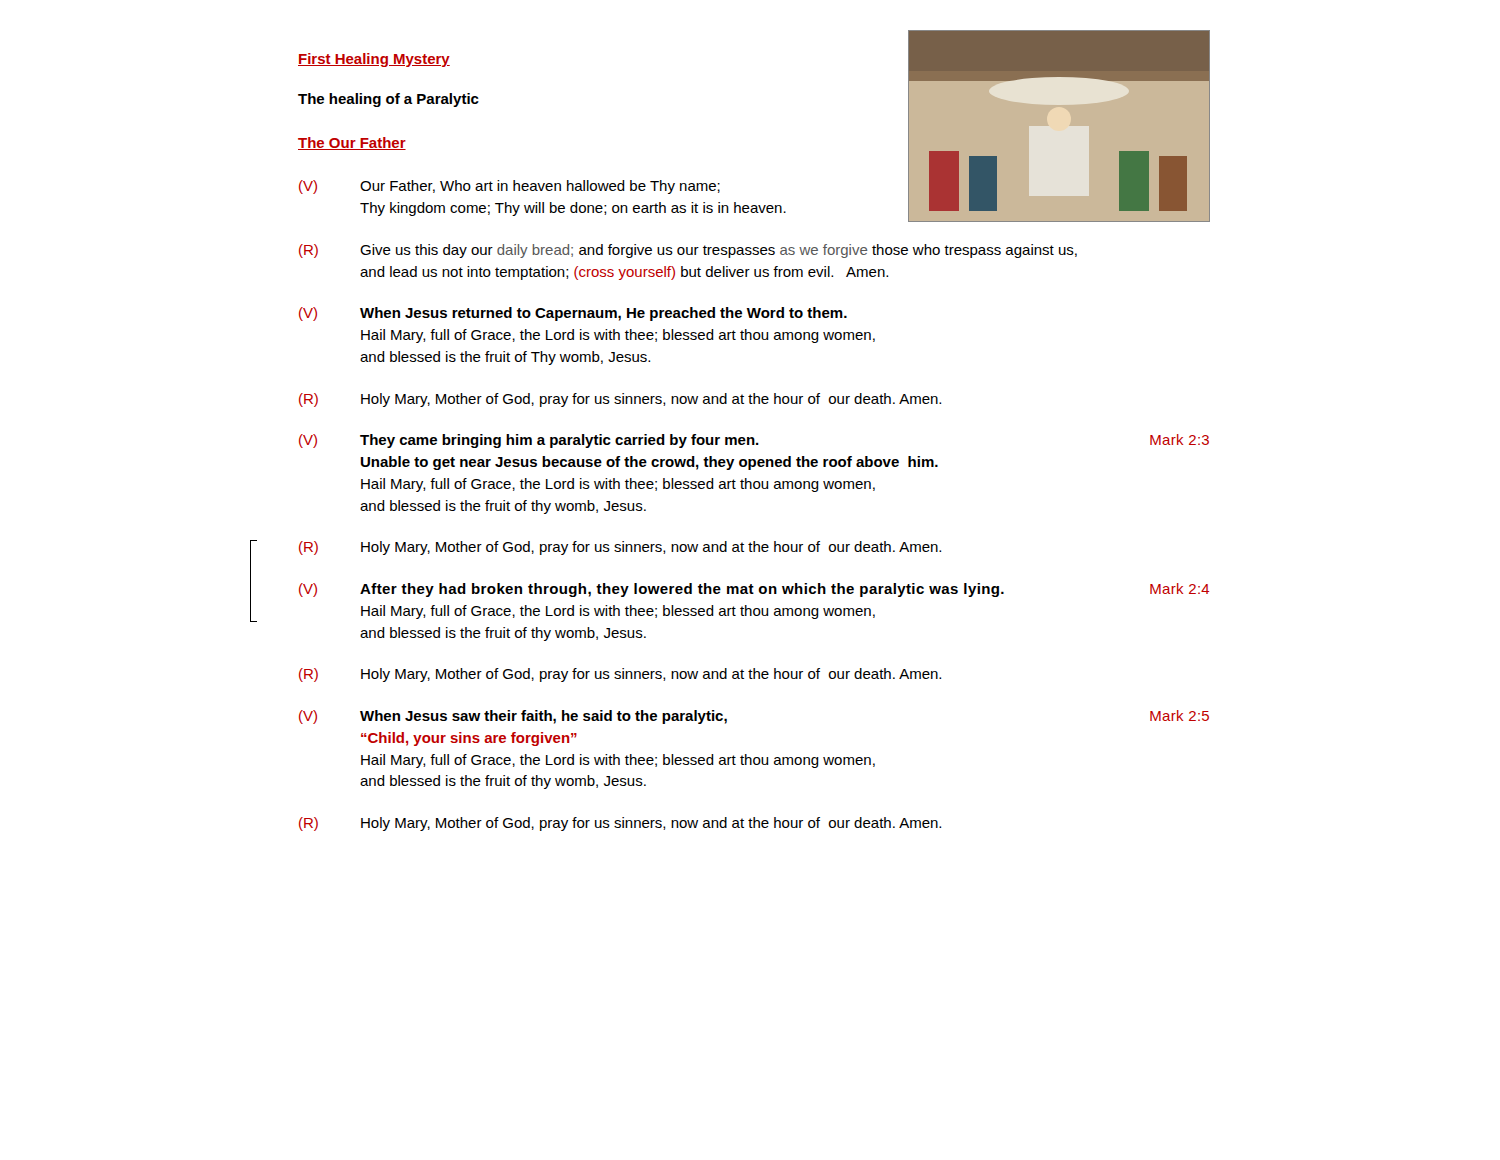First Healing Mystery
The healing of a Paralytic
The Our Father
| (V) | Our Father, Who art in heaven hallowed be Thy name; Thy kingdom come; Thy will be done; on earth as it is in heaven. |
| (R) | Give us this day our daily bread; and forgive us our trespasses as we forgive those who trespass against us, and lead us not into temptation; (cross yourself) but deliver us from evil. Amen. |
| (V) | When Jesus returned to Capernaum, He preached the Word to them. Hail Mary, full of Grace, the Lord is with thee; blessed art thou among women, and blessed is the fruit of Thy womb, Jesus. | |
| (R) | Holy Mary, Mother of God, pray for us sinners, now and at the hour of our death. Amen. |
| (V) | They came bringing him a paralytic carried by four men. Unable to get near Jesus because of the crowd, they opened the roof above him. Hail Mary, full of Grace, the Lord is with thee; blessed art thou among women, and blessed is the fruit of thy womb, Jesus. | Mark 2:3 |
| (R) | Holy Mary, Mother of God, pray for us sinners, now and at the hour of our death. Amen. |
| (V) | After they had broken through, they lowered the mat on which the paralytic was lying. Hail Mary, full of Grace, the Lord is with thee; blessed art thou among women, and blessed is the fruit of thy womb, Jesus. | Mark 2:4 |
| (R) | Holy Mary, Mother of God, pray for us sinners, now and at the hour of our death. Amen. |
| (V) | When Jesus saw their faith, he said to the paralytic, “Child, your sins are forgiven” Hail Mary, full of Grace, the Lord is with thee; blessed art thou among women, and blessed is the fruit of thy womb, Jesus. | Mark 2:5 |
| (R) | Holy Mary, Mother of God, pray for us sinners, now and at the hour of our death. Amen. |